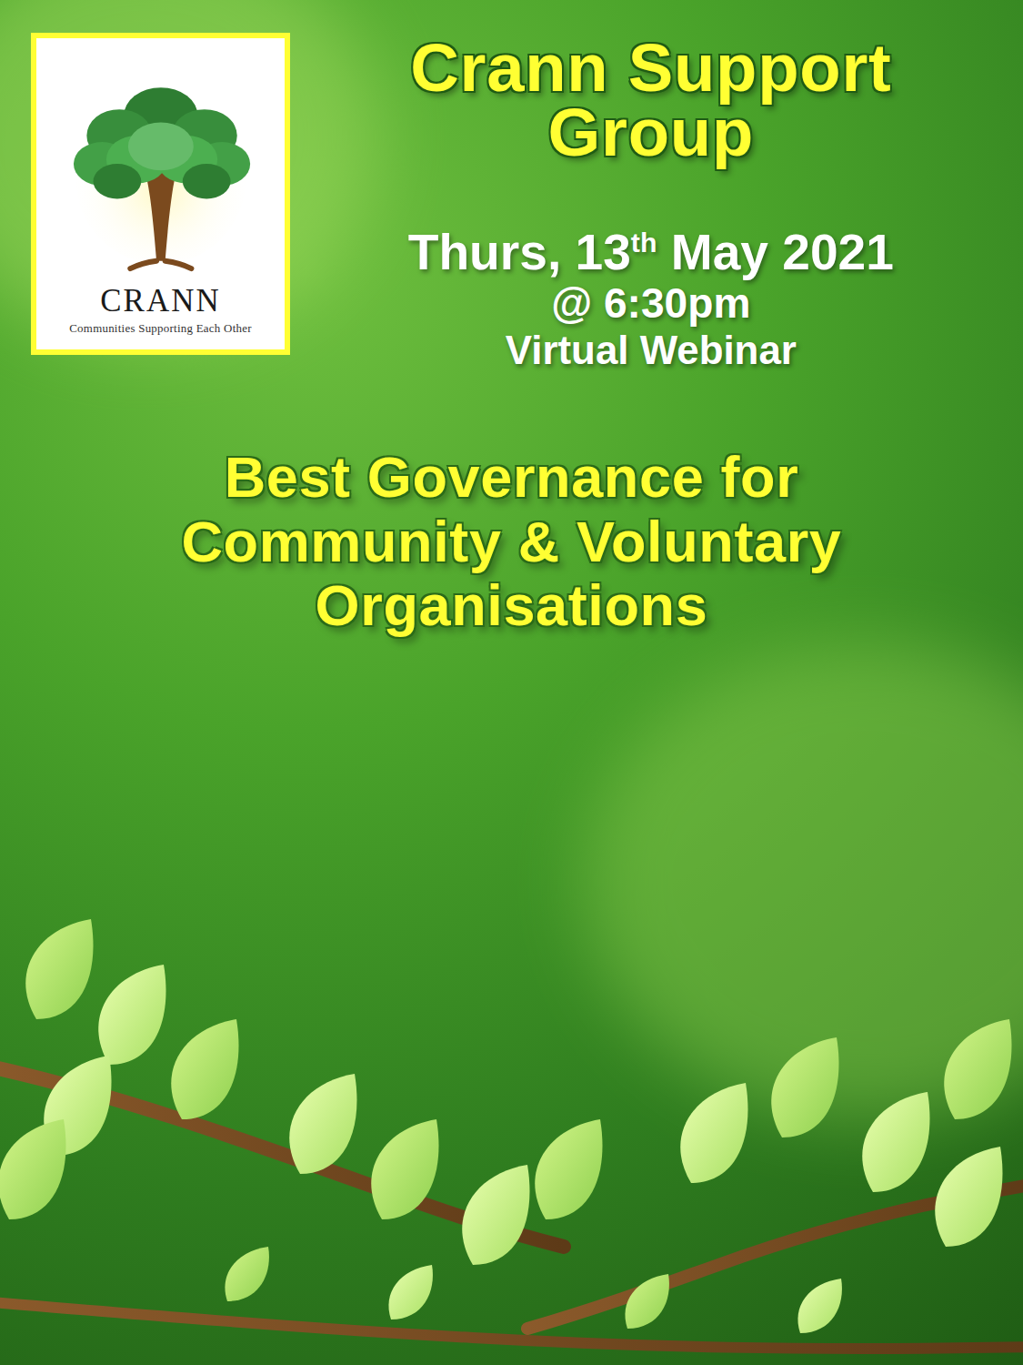CRANN
Communities Supporting Each Other
Crann Support
Group
Thurs, 13th May 2021
@ 6:30pm
Virtual Webinar
Best Governance for Community & Voluntary Organisations